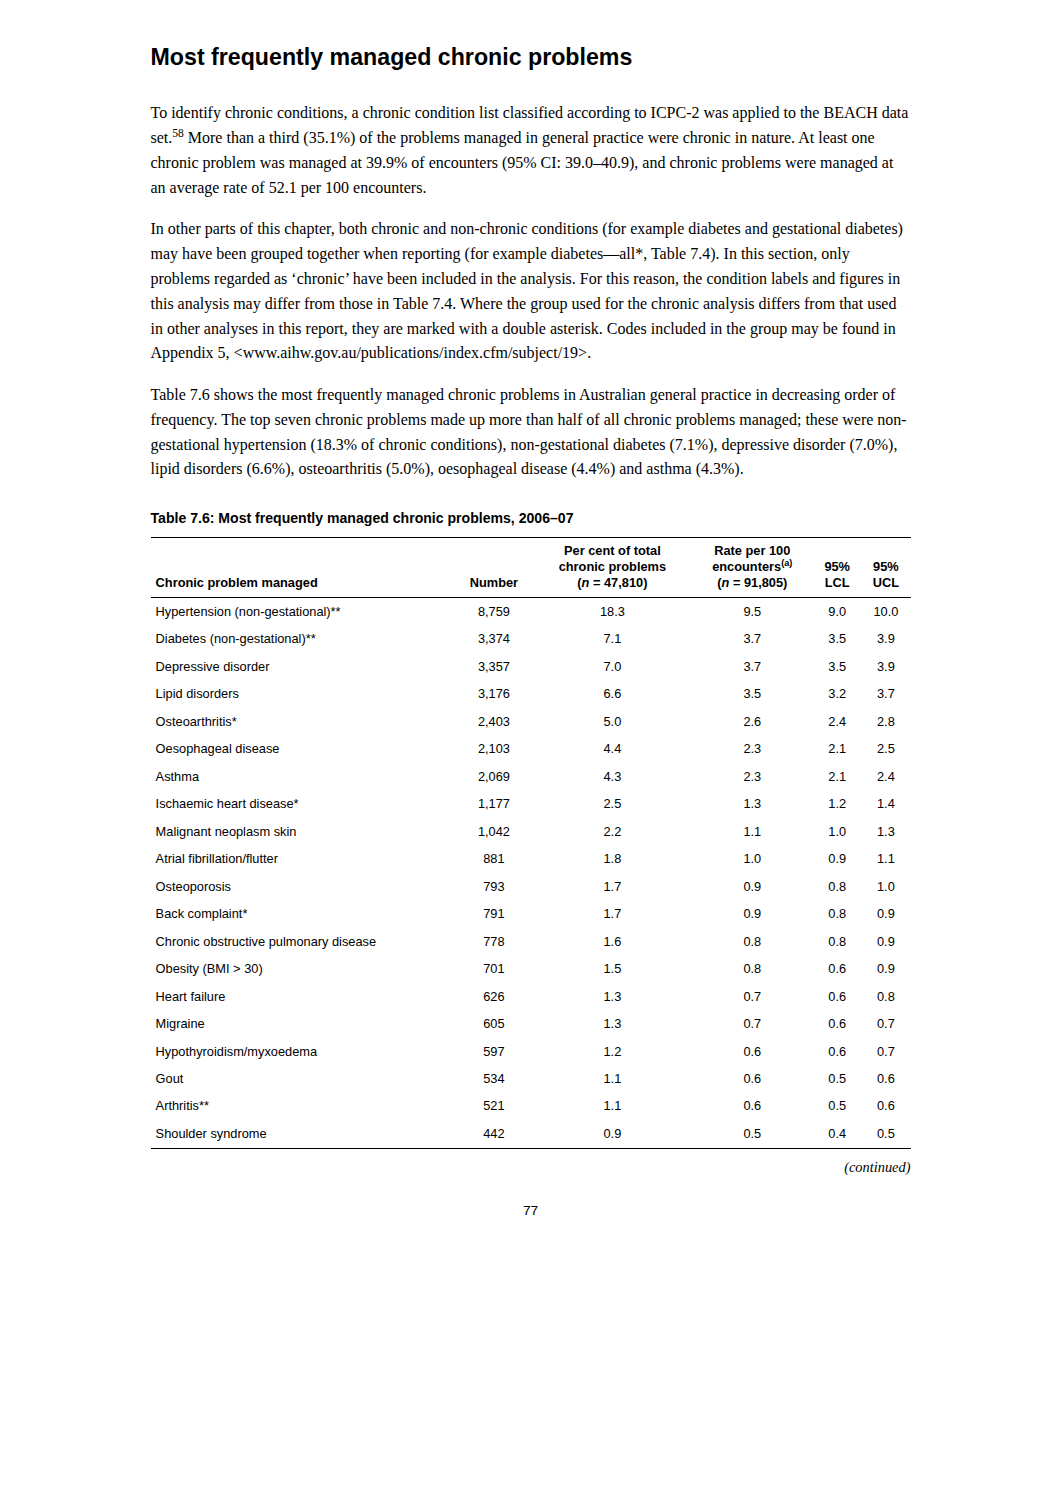Most frequently managed chronic problems
To identify chronic conditions, a chronic condition list classified according to ICPC-2 was applied to the BEACH data set.58 More than a third (35.1%) of the problems managed in general practice were chronic in nature. At least one chronic problem was managed at 39.9% of encounters (95% CI: 39.0–40.9), and chronic problems were managed at an average rate of 52.1 per 100 encounters.
In other parts of this chapter, both chronic and non-chronic conditions (for example diabetes and gestational diabetes) may have been grouped together when reporting (for example diabetes—all*, Table 7.4). In this section, only problems regarded as ‘chronic’ have been included in the analysis. For this reason, the condition labels and figures in this analysis may differ from those in Table 7.4. Where the group used for the chronic analysis differs from that used in other analyses in this report, they are marked with a double asterisk. Codes included in the group may be found in Appendix 5, <www.aihw.gov.au/publications/index.cfm/subject/19>.
Table 7.6 shows the most frequently managed chronic problems in Australian general practice in decreasing order of frequency. The top seven chronic problems made up more than half of all chronic problems managed; these were non-gestational hypertension (18.3% of chronic conditions), non-gestational diabetes (7.1%), depressive disorder (7.0%), lipid disorders (6.6%), osteoarthritis (5.0%), oesophageal disease (4.4%) and asthma (4.3%).
Table 7.6: Most frequently managed chronic problems, 2006–07
| Chronic problem managed | Number | Per cent of total chronic problems ( n = 47,810) | Rate per 100 encounters (a) ( n = 91,805) | 95% LCL | 95% UCL |
| --- | --- | --- | --- | --- | --- |
| Hypertension (non-gestational)** | 8,759 | 18.3 | 9.5 | 9.0 | 10.0 |
| Diabetes (non-gestational)** | 3,374 | 7.1 | 3.7 | 3.5 | 3.9 |
| Depressive disorder | 3,357 | 7.0 | 3.7 | 3.5 | 3.9 |
| Lipid disorders | 3,176 | 6.6 | 3.5 | 3.2 | 3.7 |
| Osteoarthritis* | 2,403 | 5.0 | 2.6 | 2.4 | 2.8 |
| Oesophageal disease | 2,103 | 4.4 | 2.3 | 2.1 | 2.5 |
| Asthma | 2,069 | 4.3 | 2.3 | 2.1 | 2.4 |
| Ischaemic heart disease* | 1,177 | 2.5 | 1.3 | 1.2 | 1.4 |
| Malignant neoplasm skin | 1,042 | 2.2 | 1.1 | 1.0 | 1.3 |
| Atrial fibrillation/flutter | 881 | 1.8 | 1.0 | 0.9 | 1.1 |
| Osteoporosis | 793 | 1.7 | 0.9 | 0.8 | 1.0 |
| Back complaint* | 791 | 1.7 | 0.9 | 0.8 | 0.9 |
| Chronic obstructive pulmonary disease | 778 | 1.6 | 0.8 | 0.8 | 0.9 |
| Obesity (BMI > 30) | 701 | 1.5 | 0.8 | 0.6 | 0.9 |
| Heart failure | 626 | 1.3 | 0.7 | 0.6 | 0.8 |
| Migraine | 605 | 1.3 | 0.7 | 0.6 | 0.7 |
| Hypothyroidism/myxoedema | 597 | 1.2 | 0.6 | 0.6 | 0.7 |
| Gout | 534 | 1.1 | 0.6 | 0.5 | 0.6 |
| Arthritis** | 521 | 1.1 | 0.6 | 0.5 | 0.6 |
| Shoulder syndrome | 442 | 0.9 | 0.5 | 0.4 | 0.5 |
(continued)
77